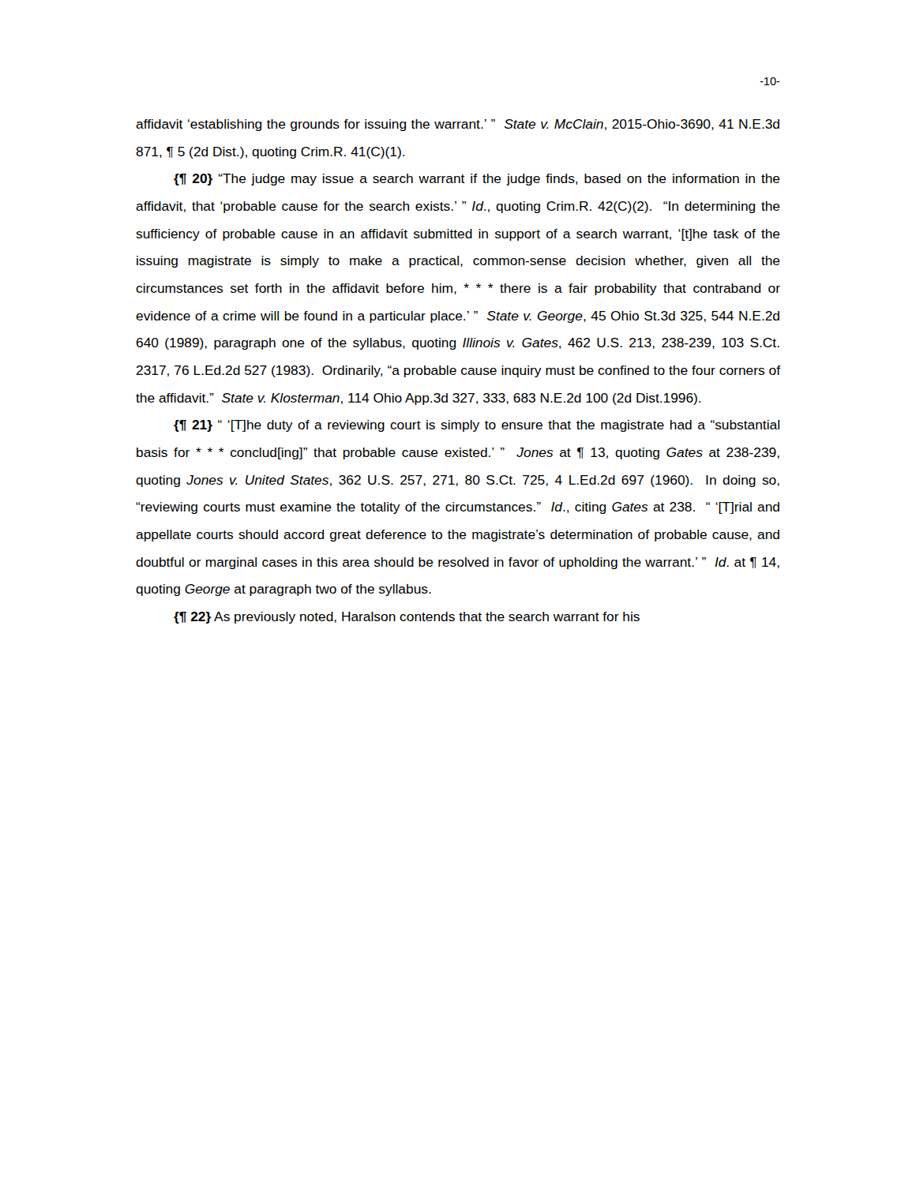-10-
affidavit ‘establishing the grounds for issuing the warrant.’ ” State v. McClain, 2015-Ohio-3690, 41 N.E.3d 871, ¶ 5 (2d Dist.), quoting Crim.R. 41(C)(1).
{¶ 20} “The judge may issue a search warrant if the judge finds, based on the information in the affidavit, that ‘probable cause for the search exists.’ ” Id., quoting Crim.R. 42(C)(2). “In determining the sufficiency of probable cause in an affidavit submitted in support of a search warrant, ‘[t]he task of the issuing magistrate is simply to make a practical, common-sense decision whether, given all the circumstances set forth in the affidavit before him, * * * there is a fair probability that contraband or evidence of a crime will be found in a particular place.’ ” State v. George, 45 Ohio St.3d 325, 544 N.E.2d 640 (1989), paragraph one of the syllabus, quoting Illinois v. Gates, 462 U.S. 213, 238-239, 103 S.Ct. 2317, 76 L.Ed.2d 527 (1983). Ordinarily, “a probable cause inquiry must be confined to the four corners of the affidavit.” State v. Klosterman, 114 Ohio App.3d 327, 333, 683 N.E.2d 100 (2d Dist.1996).
{¶ 21} “ ‘[T]he duty of a reviewing court is simply to ensure that the magistrate had a “substantial basis for * * * conclud[ing]” that probable cause existed.’ ” Jones at ¶ 13, quoting Gates at 238-239, quoting Jones v. United States, 362 U.S. 257, 271, 80 S.Ct. 725, 4 L.Ed.2d 697 (1960). In doing so, “reviewing courts must examine the totality of the circumstances.” Id., citing Gates at 238. “ ‘[T]rial and appellate courts should accord great deference to the magistrate’s determination of probable cause, and doubtful or marginal cases in this area should be resolved in favor of upholding the warrant.’ ” Id. at ¶ 14, quoting George at paragraph two of the syllabus.
{¶ 22} As previously noted, Haralson contends that the search warrant for his